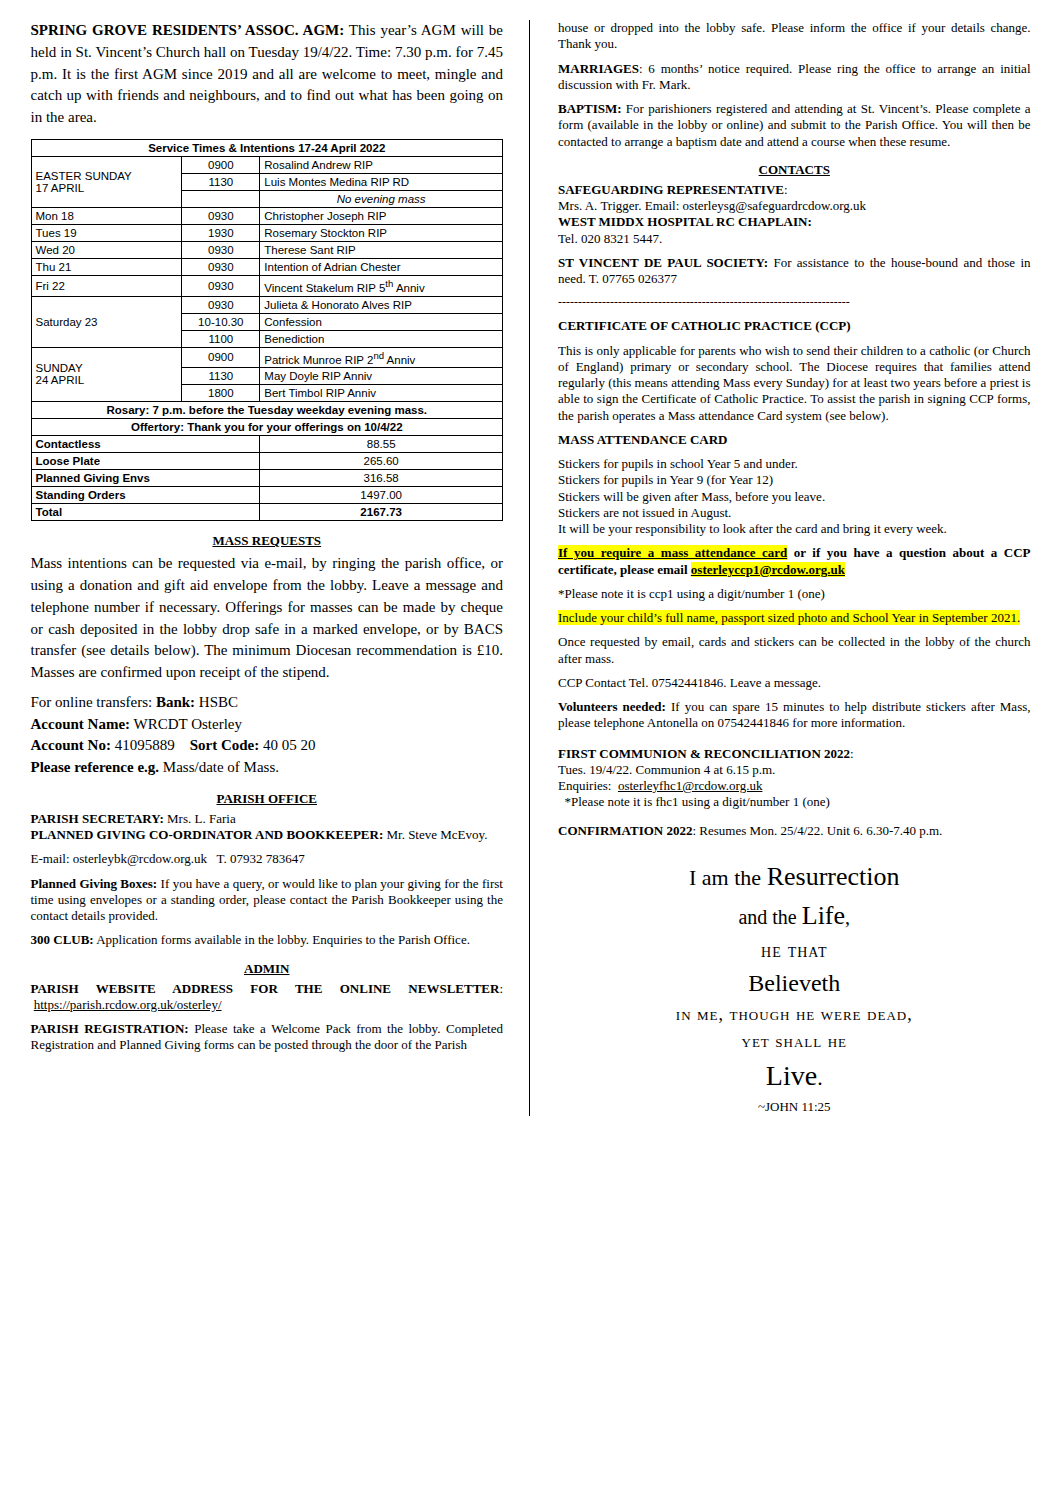SPRING GROVE RESIDENTS’ ASSOC. AGM: This year’s AGM will be held in St. Vincent’s Church hall on Tuesday 19/4/22. Time: 7.30 p.m. for 7.45 p.m. It is the first AGM since 2019 and all are welcome to meet, mingle and catch up with friends and neighbours, and to find out what has been going on in the area.
| Service Times & Intentions 17-24 April 2022 |
| --- |
| EASTER SUNDAY 17 APRIL | 0900 | Rosalind Andrew RIP |
| 1130 | Luis Montes Medina RIP RD |
| | No evening mass |
| Mon 18 | 0930 | Christopher Joseph RIP |
| Tues 19 | 1930 | Rosemary Stockton RIP |
| Wed 20 | 0930 | Therese Sant RIP |
| Thu 21 | 0930 | Intention of Adrian Chester |
| Fri 22 | 0930 | Vincent Stakelum RIP 5 th Anniv |
| Saturday 23 | 0930 | Julieta & Honorato Alves RIP |
| 10-10.30 | Confession |
| 1100 | Benediction |
| SUNDAY 24 APRIL | 0900 | Patrick Munroe RIP 2 nd Anniv |
| 1130 | May Doyle RIP Anniv |
| 1800 | Bert Timbol RIP Anniv |
| Rosary: 7 p.m. before the Tuesday weekday evening mass. |
| Offertory: Thank you for your offerings on 10/4/22 |
| Contactless | 88.55 |
| Loose Plate | 265.60 |
| Planned Giving Envs | 316.58 |
| Standing Orders | 1497.00 |
| Total | 2167.73 |
MASS REQUESTS
Mass intentions can be requested via e-mail, by ringing the parish office, or using a donation and gift aid envelope from the lobby. Leave a message and telephone number if necessary. Offerings for masses can be made by cheque or cash deposited in the lobby drop safe in a marked envelope, or by BACS transfer (see details below). The minimum Diocesan recommendation is £10. Masses are confirmed upon receipt of the stipend.
For online transfers: Bank: HSBC
Account Name: WRCDT Osterley
Account No: 41095889 Sort Code: 40 05 20
Please reference e.g. Mass/date of Mass.
PARISH OFFICE
PARISH SECRETARY: Mrs. L. Faria
PLANNED GIVING CO-ORDINATOR AND BOOKKEEPER: Mr. Steve McEvoy.
E-mail: osterleybk@rcdow.org.uk T. 07932 783647
Planned Giving Boxes: If you have a query, or would like to plan your giving for the first time using envelopes or a standing order, please contact the Parish Bookkeeper using the contact details provided.
300 CLUB: Application forms available in the lobby. Enquiries to the Parish Office.
ADMIN
PARISH WEBSITE ADDRESS FOR THE ONLINE NEWSLETTER: https://parish.rcdow.org.uk/osterley/
PARISH REGISTRATION: Please take a Welcome Pack from the lobby. Completed Registration and Planned Giving forms can be posted through the door of the Parish
house or dropped into the lobby safe. Please inform the office if your details change. Thank you.
MARRIAGES: 6 months’ notice required. Please ring the office to arrange an initial discussion with Fr. Mark.
BAPTISM: For parishioners registered and attending at St. Vincent’s. Please complete a form (available in the lobby or online) and submit to the Parish Office. You will then be contacted to arrange a baptism date and attend a course when these resume.
CONTACTS
SAFEGUARDING REPRESENTATIVE:
Mrs. A. Trigger. Email: osterleysg@safeguardrcdow.org.uk
WEST MIDDX HOSPITAL RC CHAPLAIN:
Tel. 020 8321 5447.
ST VINCENT DE PAUL SOCIETY: For assistance to the house-bound and those in need. T. 07765 026377
-------------------------------------------------------------------------
CERTIFICATE OF CATHOLIC PRACTICE (CCP)
This is only applicable for parents who wish to send their children to a catholic (or Church of England) primary or secondary school. The Diocese requires that families attend regularly (this means attending Mass every Sunday) for at least two years before a priest is able to sign the Certificate of Catholic Practice. To assist the parish in signing CCP forms, the parish operates a Mass attendance Card system (see below).
MASS ATTENDANCE CARD
Stickers for pupils in school Year 5 and under.
Stickers for pupils in Year 9 (for Year 12)
Stickers will be given after Mass, before you leave.
Stickers are not issued in August.
It will be your responsibility to look after the card and bring it every week.
If you require a mass attendance card or if you have a question about a CCP certificate, please email osterleyccp1@rcdow.org.uk
*Please note it is ccp1 using a digit/number 1 (one)
Include your child’s full name, passport sized photo and School Year in September 2021.
Once requested by email, cards and stickers can be collected in the lobby of the church after mass.
CCP Contact Tel. 07542441846. Leave a message.
Volunteers needed: If you can spare 15 minutes to help distribute stickers after Mass, please telephone Antonella on 07542441846 for more information.
FIRST COMMUNION & RECONCILIATION 2022:
Tues. 19/4/22. Communion 4 at 6.15 p.m.
Enquiries: osterleyfhc1@rcdow.org.uk
*Please note it is fhc1 using a digit/number 1 (one)
CONFIRMATION 2022: Resumes Mon. 25/4/22. Unit 6. 6.30-7.40 p.m.
I am the Resurrection
and the Life,
he that
Believeth
in me, though he were dead,
yet shall he
Live.
~JOHN 11:25